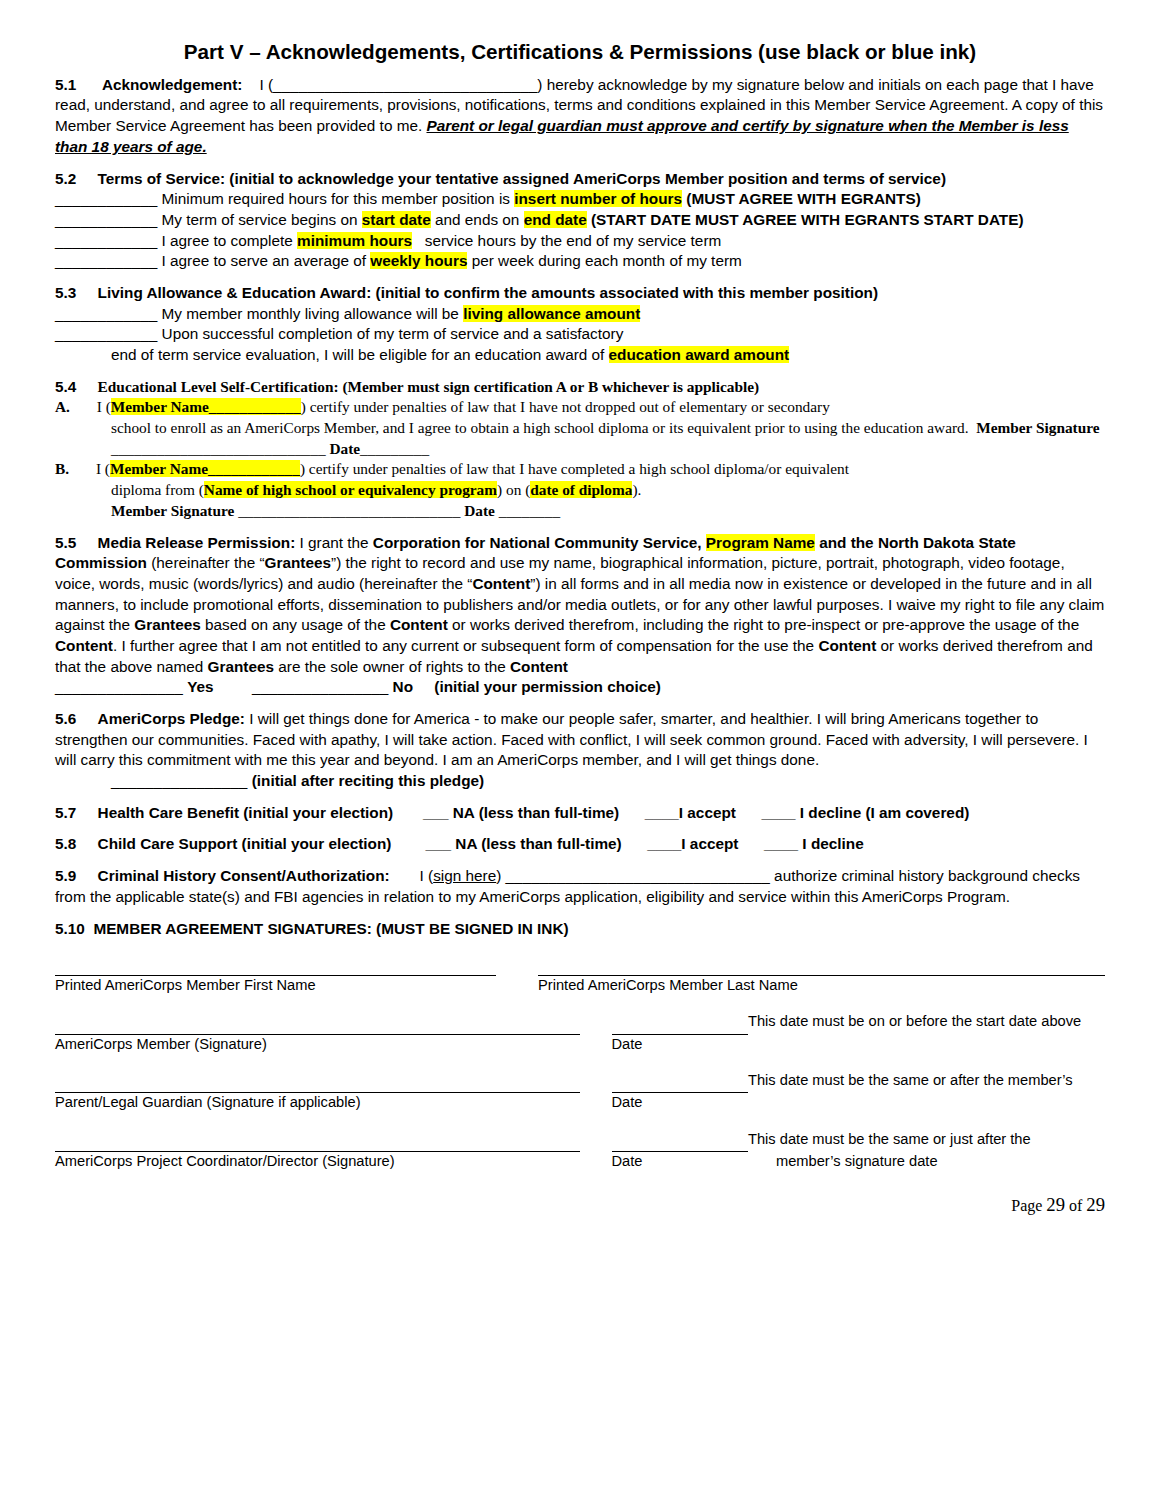Part V – Acknowledgements, Certifications & Permissions (use black or blue ink)
5.1 Acknowledgement: I (_______________________________) hereby acknowledge by my signature below and initials on each page that I have read, understand, and agree to all requirements, provisions, notifications, terms and conditions explained in this Member Service Agreement. A copy of this Member Service Agreement has been provided to me. Parent or legal guardian must approve and certify by signature when the Member is less than 18 years of age.
5.2 Terms of Service: (initial to acknowledge your tentative assigned AmeriCorps Member position and terms of service)
____________ Minimum required hours for this member position is insert number of hours (MUST AGREE WITH EGRANTS)
____________ My term of service begins on start date and ends on end date (START DATE MUST AGREE WITH EGRANTS START DATE)
____________ I agree to complete minimum hours service hours by the end of my service term
____________ I agree to serve an average of weekly hours per week during each month of my term
5.3 Living Allowance & Education Award: (initial to confirm the amounts associated with this member position)
____________ My member monthly living allowance will be living allowance amount
____________ Upon successful completion of my term of service and a satisfactory
end of term service evaluation, I will be eligible for an education award of education award amount
5.4 Educational Level Self-Certification: (Member must sign certification A or B whichever is applicable)
A. I (Member Name____________) certify under penalties of law that I have not dropped out of elementary or secondary
school to enroll as an AmeriCorps Member, and I agree to obtain a high school diploma or its equivalent prior to using the education award. Member Signature ____________________________ Date_________
B. I (Member Name____________) certify under penalties of law that I have completed a high school diploma/or equivalent
diploma from (Name of high school or equivalency program) on (date of diploma).
Member Signature _____________________________ Date ________
5.5 Media Release Permission: I grant the Corporation for National Community Service, Program Name and the North Dakota State Commission (hereinafter the “Grantees”) the right to record and use my name, biographical information, picture, portrait, photograph, video footage, voice, words, music (words/lyrics) and audio (hereinafter the “Content”) in all forms and in all media now in existence or developed in the future and in all manners, to include promotional efforts, dissemination to publishers and/or media outlets, or for any other lawful purposes. I waive my right to file any claim against the Grantees based on any usage of the Content or works derived therefrom, including the right to pre-inspect or pre-approve the usage of the Content. I further agree that I am not entitled to any current or subsequent form of compensation for the use the Content or works derived therefrom and that the above named Grantees are the sole owner of rights to the Content
_______________ Yes ________________ No (initial your permission choice)
5.6 AmeriCorps Pledge: I will get things done for America - to make our people safer, smarter, and healthier. I will bring Americans together to strengthen our communities. Faced with apathy, I will take action. Faced with conflict, I will seek common ground. Faced with adversity, I will persevere. I will carry this commitment with me this year and beyond. I am an AmeriCorps member, and I will get things done.
________________ (initial after reciting this pledge)
5.7 Health Care Benefit (initial your election) ___ NA (less than full-time) ____I accept ____ I decline (I am covered)
5.8 Child Care Support (initial your election) ___ NA (less than full-time) ____I accept ____ I decline
5.9 Criminal History Consent/Authorization: I (sign here) _______________________________ authorize criminal history background checks from the applicable state(s) and FBI agencies in relation to my AmeriCorps application, eligibility and service within this AmeriCorps Program.
5.10 MEMBER AGREEMENT SIGNATURES: (MUST BE SIGNED IN INK)
| Printed AmeriCorps Member First Name | | Printed AmeriCorps Member Last Name |
| | | | This date must be on or before the start date above |
| AmeriCorps Member (Signature) | | Date | |
| | | | This date must be the same or after the member’s |
| Parent/Legal Guardian (Signature if applicable) | | Date | |
| | | | This date must be the same or just after the |
| AmeriCorps Project Coordinator/Director (Signature) | | Date | member’s signature date |
Page 29 of 29